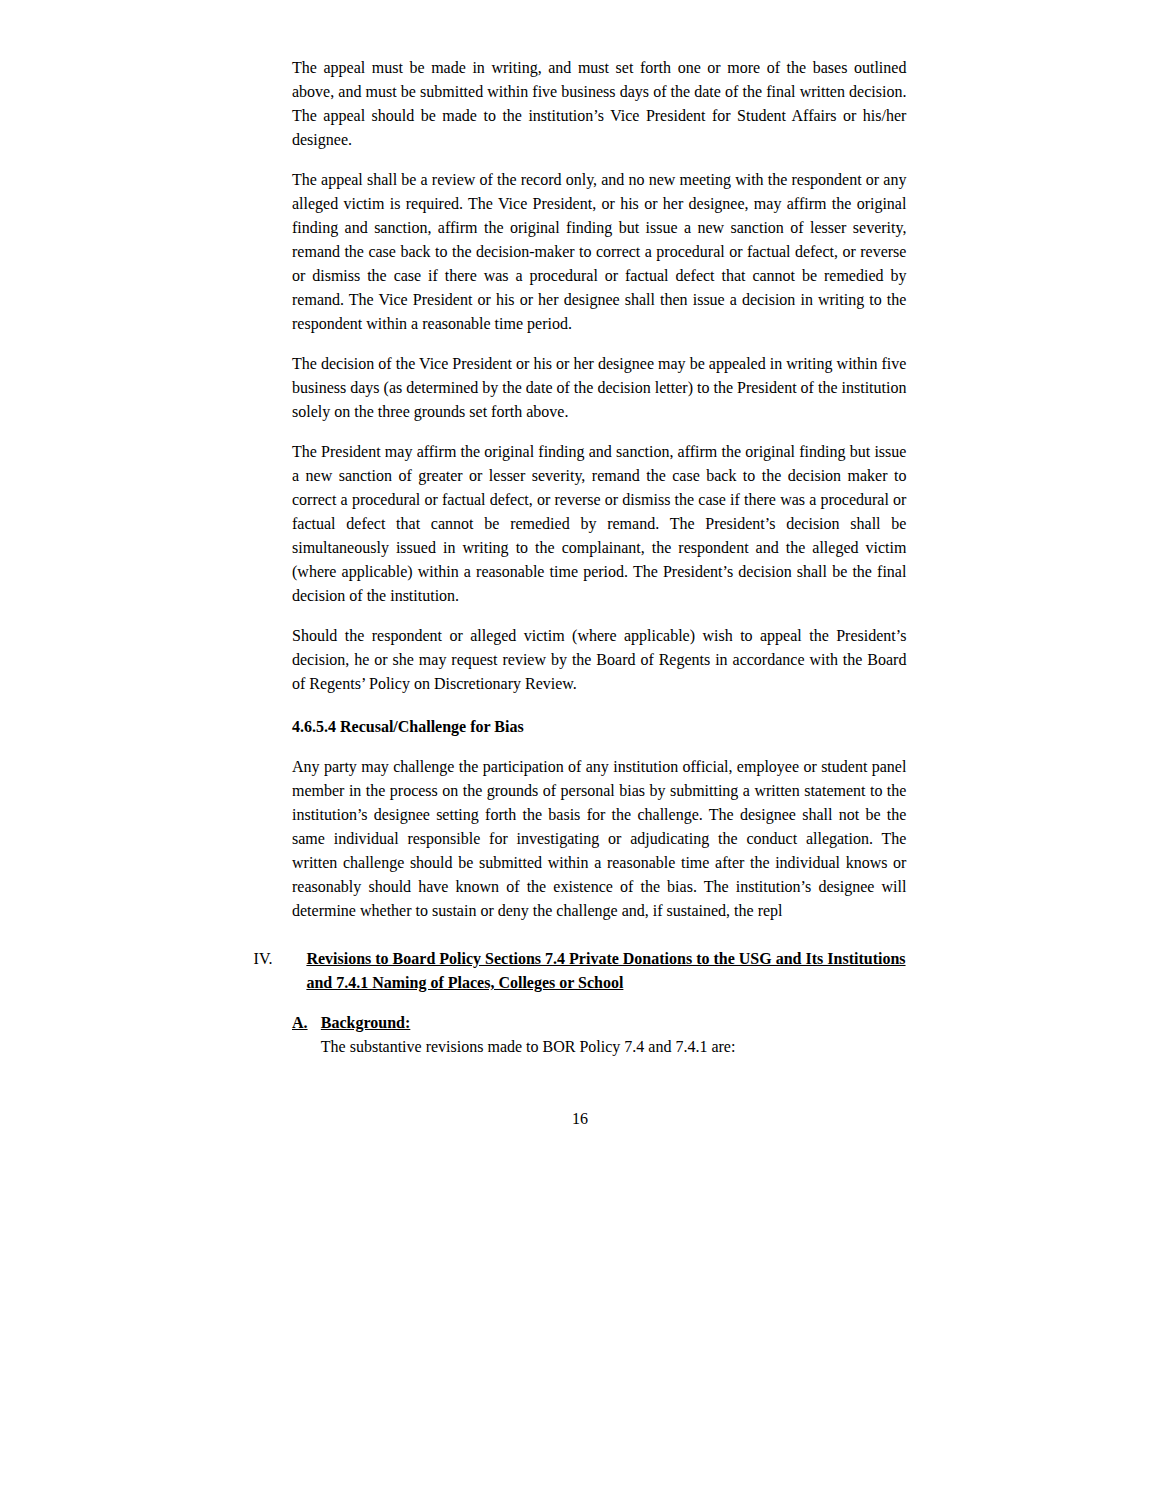The appeal must be made in writing, and must set forth one or more of the bases outlined above, and must be submitted within five business days of the date of the final written decision. The appeal should be made to the institution’s Vice President for Student Affairs or his/her designee.
The appeal shall be a review of the record only, and no new meeting with the respondent or any alleged victim is required. The Vice President, or his or her designee, may affirm the original finding and sanction, affirm the original finding but issue a new sanction of lesser severity, remand the case back to the decision-maker to correct a procedural or factual defect, or reverse or dismiss the case if there was a procedural or factual defect that cannot be remedied by remand. The Vice President or his or her designee shall then issue a decision in writing to the respondent within a reasonable time period.
The decision of the Vice President or his or her designee may be appealed in writing within five business days (as determined by the date of the decision letter) to the President of the institution solely on the three grounds set forth above.
The President may affirm the original finding and sanction, affirm the original finding but issue a new sanction of greater or lesser severity, remand the case back to the decision maker to correct a procedural or factual defect, or reverse or dismiss the case if there was a procedural or factual defect that cannot be remedied by remand. The President’s decision shall be simultaneously issued in writing to the complainant, the respondent and the alleged victim (where applicable) within a reasonable time period. The President’s decision shall be the final decision of the institution.
Should the respondent or alleged victim (where applicable) wish to appeal the President’s decision, he or she may request review by the Board of Regents in accordance with the Board of Regents’ Policy on Discretionary Review.
4.6.5.4 Recusal/Challenge for Bias
Any party may challenge the participation of any institution official, employee or student panel member in the process on the grounds of personal bias by submitting a written statement to the institution’s designee setting forth the basis for the challenge. The designee shall not be the same individual responsible for investigating or adjudicating the conduct allegation. The written challenge should be submitted within a reasonable time after the individual knows or reasonably should have known of the existence of the bias. The institution’s designee will determine whether to sustain or deny the challenge and, if sustained, the repl
IV.
Revisions to Board Policy Sections 7.4 Private Donations to the USG and Its Institutions and 7.4.1 Naming of Places, Colleges or School
A.
Background:
The substantive revisions made to BOR Policy 7.4 and 7.4.1 are:
16